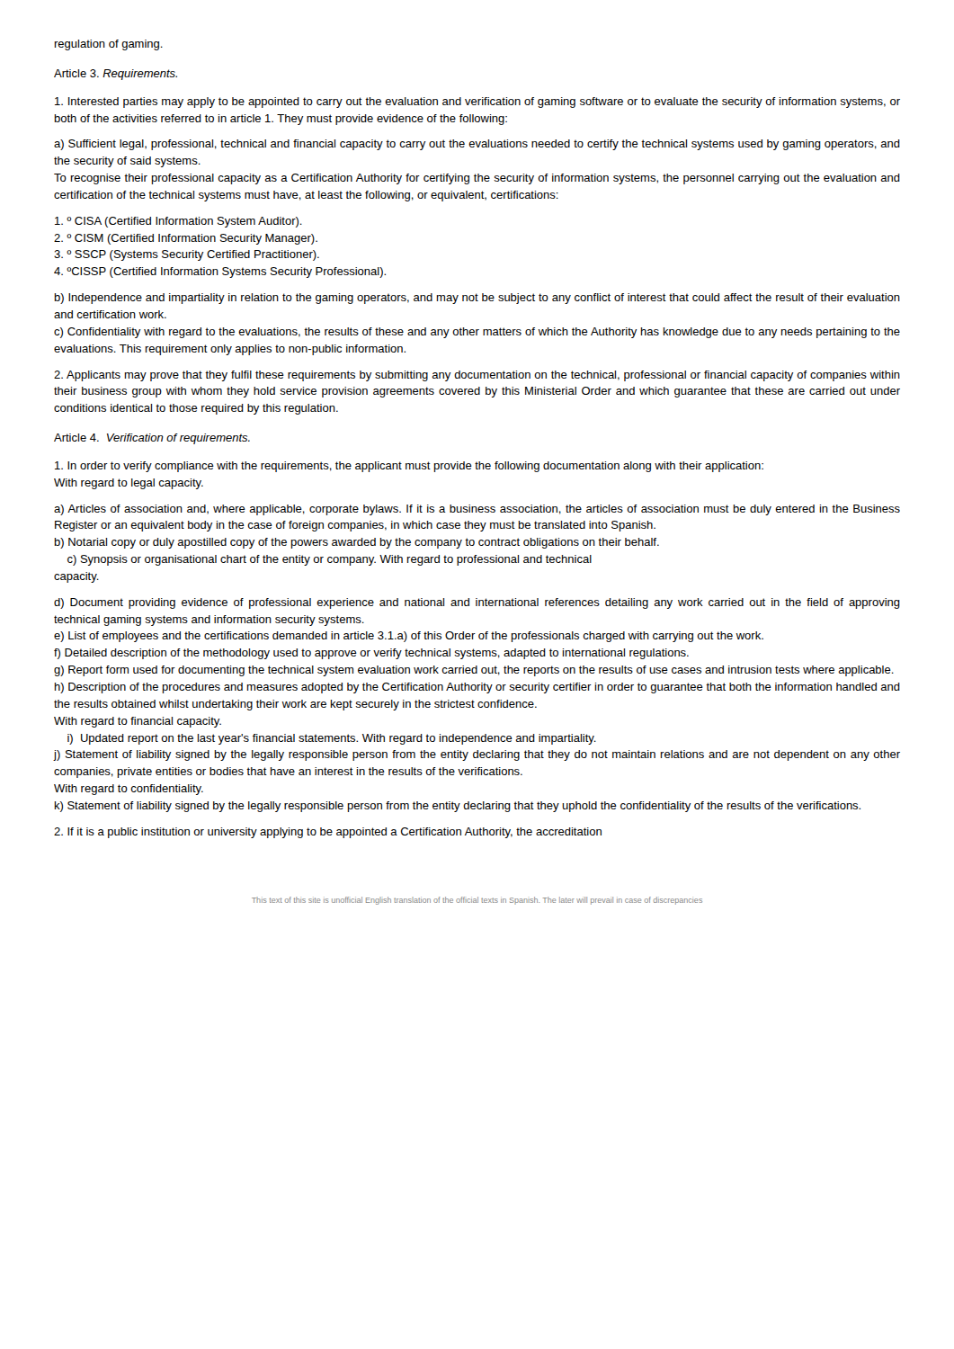regulation of gaming.
Article 3. Requirements.
1. Interested parties may apply to be appointed to carry out the evaluation and verification of gaming software or to evaluate the security of information systems, or both of the activities referred to in article 1. They must provide evidence of the following:
a) Sufficient legal, professional, technical and financial capacity to carry out the evaluations needed to certify the technical systems used by gaming operators, and the security of said systems.
To recognise their professional capacity as a Certification Authority for certifying the security of information systems, the personnel carrying out the evaluation and certification of the technical systems must have, at least the following, or equivalent, certifications:
1. º CISA (Certified Information System Auditor).
2. º CISM (Certified Information Security Manager).
3. º SSCP (Systems Security Certified Practitioner).
4. ºCISSP (Certified Information Systems Security Professional).
b) Independence and impartiality in relation to the gaming operators, and may not be subject to any conflict of interest that could affect the result of their evaluation and certification work.
c) Confidentiality with regard to the evaluations, the results of these and any other matters of which the Authority has knowledge due to any needs pertaining to the evaluations. This requirement only applies to non-public information.
2. Applicants may prove that they fulfil these requirements by submitting any documentation on the technical, professional or financial capacity of companies within their business group with whom they hold service provision agreements covered by this Ministerial Order and which guarantee that these are carried out under conditions identical to those required by this regulation.
Article 4. Verification of requirements.
1. In order to verify compliance with the requirements, the applicant must provide the following documentation along with their application:
With regard to legal capacity.
a) Articles of association and, where applicable, corporate bylaws. If it is a business association, the articles of association must be duly entered in the Business Register or an equivalent body in the case of foreign companies, in which case they must be translated into Spanish.
b) Notarial copy or duly apostilled copy of the powers awarded by the company to contract obligations on their behalf.
c) Synopsis or organisational chart of the entity or company. With regard to professional and technical
capacity.
d) Document providing evidence of professional experience and national and international references detailing any work carried out in the field of approving technical gaming systems and information security systems.
e) List of employees and the certifications demanded in article 3.1.a) of this Order of the professionals charged with carrying out the work.
f) Detailed description of the methodology used to approve or verify technical systems, adapted to international regulations.
g) Report form used for documenting the technical system evaluation work carried out, the reports on the results of use cases and intrusion tests where applicable.
h) Description of the procedures and measures adopted by the Certification Authority or security certifier in order to guarantee that both the information handled and the results obtained whilst undertaking their work are kept securely in the strictest confidence.
With regard to financial capacity.
i) Updated report on the last year's financial statements. With regard to independence and impartiality.
j) Statement of liability signed by the legally responsible person from the entity declaring that they do not maintain relations and are not dependent on any other companies, private entities or bodies that have an interest in the results of the verifications.
With regard to confidentiality.
k) Statement of liability signed by the legally responsible person from the entity declaring that they uphold the confidentiality of the results of the verifications.
2. If it is a public institution or university applying to be appointed a Certification Authority, the accreditation
This text of this site is unofficial English translation of the official texts in Spanish. The later will prevail in case of discrepancies